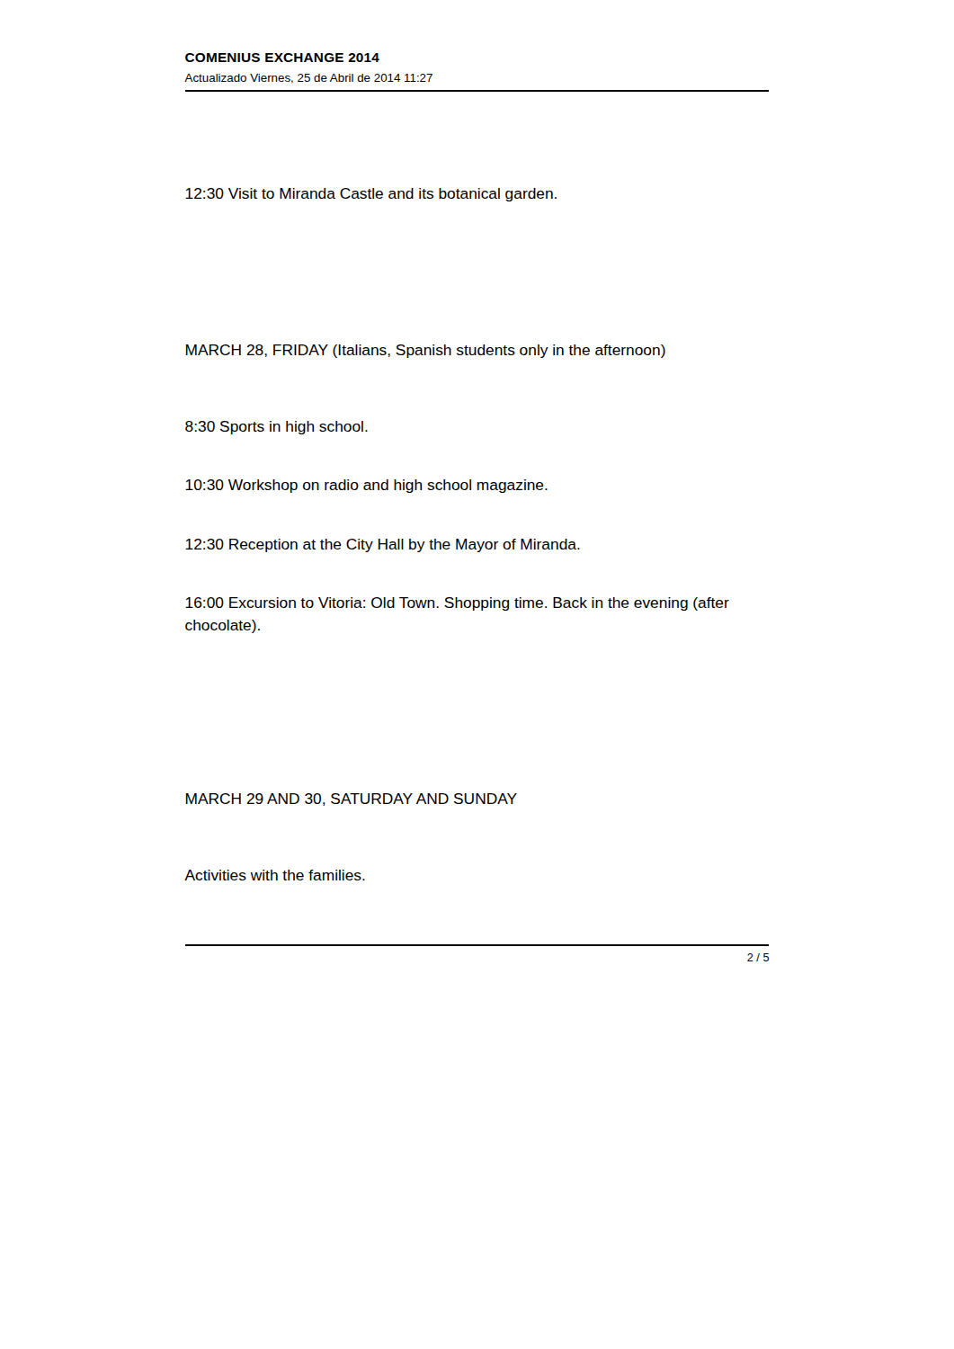COMENIUS EXCHANGE 2014
Actualizado Viernes, 25 de Abril de 2014 11:27
12:30 Visit to Miranda Castle and its botanical garden.
MARCH 28, FRIDAY (Italians, Spanish students only in the afternoon)
8:30 Sports in high school.
10:30 Workshop on radio and high school magazine.
12:30 Reception at the City Hall by the Mayor of Miranda.
16:00 Excursion to Vitoria: Old Town. Shopping time. Back in the evening (after chocolate).
MARCH 29 AND 30, SATURDAY AND SUNDAY
Activities with the families.
2 / 5